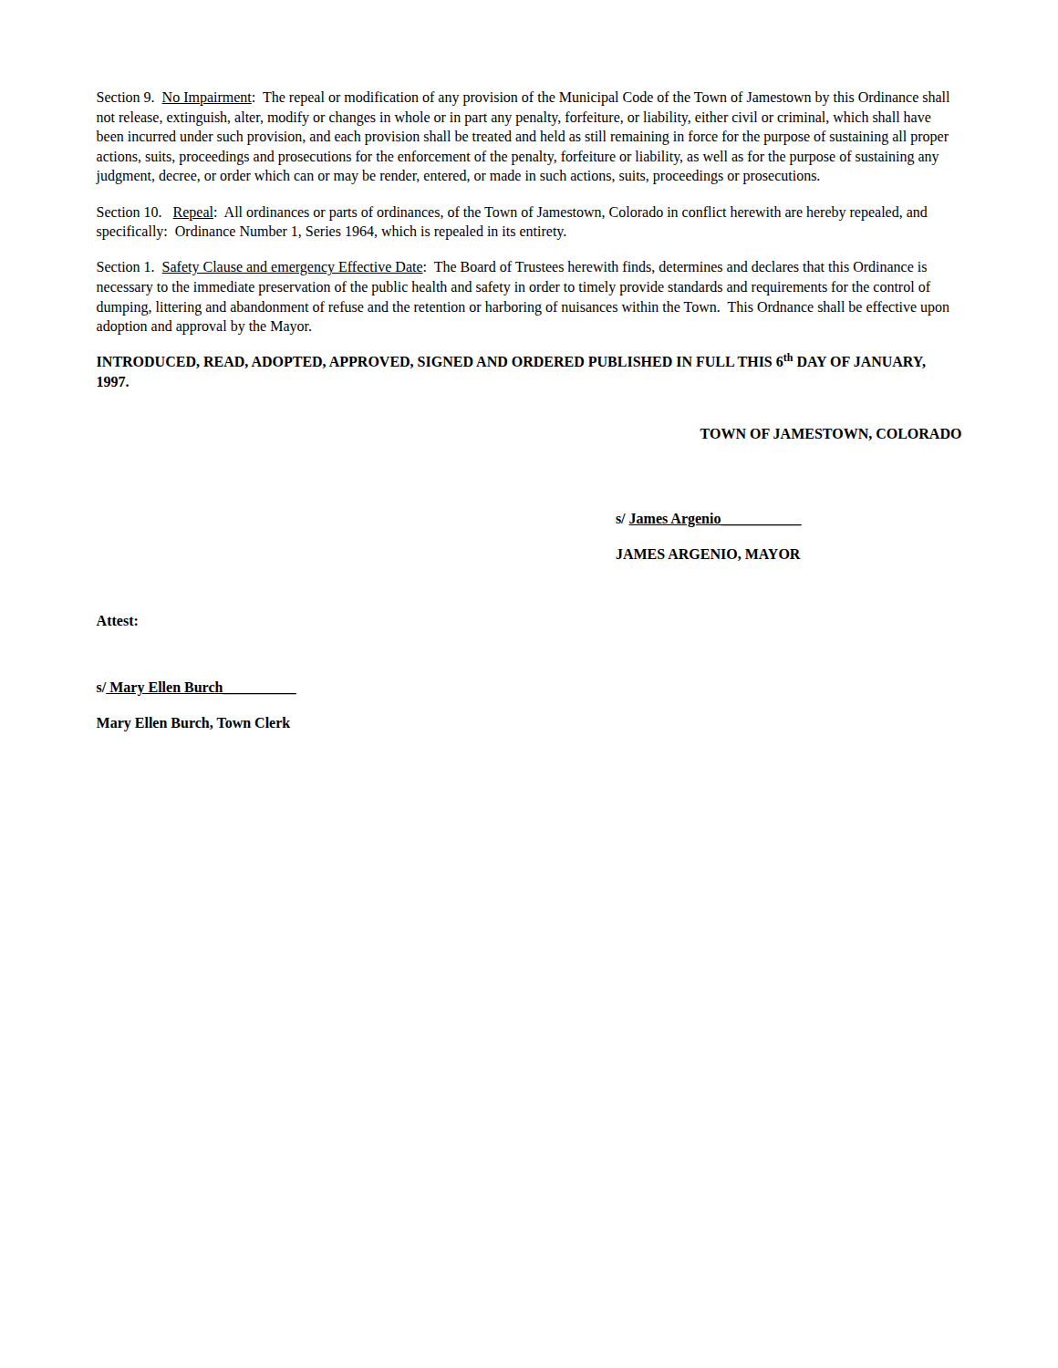Section 9. No Impairment: The repeal or modification of any provision of the Municipal Code of the Town of Jamestown by this Ordinance shall not release, extinguish, alter, modify or changes in whole or in part any penalty, forfeiture, or liability, either civil or criminal, which shall have been incurred under such provision, and each provision shall be treated and held as still remaining in force for the purpose of sustaining all proper actions, suits, proceedings and prosecutions for the enforcement of the penalty, forfeiture or liability, as well as for the purpose of sustaining any judgment, decree, or order which can or may be render, entered, or made in such actions, suits, proceedings or prosecutions.
Section 10. Repeal: All ordinances or parts of ordinances, of the Town of Jamestown, Colorado in conflict herewith are hereby repealed, and specifically: Ordinance Number 1, Series 1964, which is repealed in its entirety.
Section 1. Safety Clause and emergency Effective Date: The Board of Trustees herewith finds, determines and declares that this Ordinance is necessary to the immediate preservation of the public health and safety in order to timely provide standards and requirements for the control of dumping, littering and abandonment of refuse and the retention or harboring of nuisances within the Town. This Ordnance shall be effective upon adoption and approval by the Mayor.
INTRODUCED, READ, ADOPTED, APPROVED, SIGNED AND ORDERED PUBLISHED IN FULL THIS 6th DAY OF JANUARY, 1997.
TOWN OF JAMESTOWN, COLORADO
s/ James Argenio___________
JAMES ARGENIO, MAYOR
Attest:
s/ Mary Ellen Burch__________
Mary Ellen Burch, Town Clerk